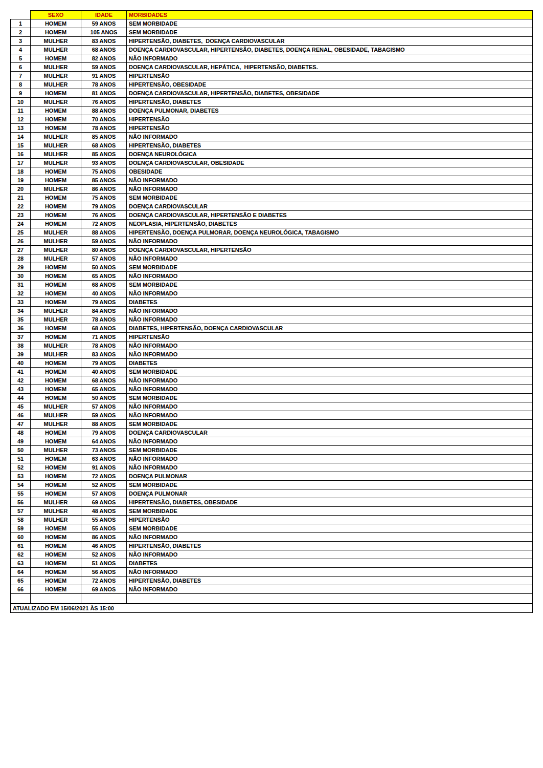| | SEXO | IDADE | MORBIDADES |
| --- | --- | --- | --- |
| 1 | HOMEM | 59 ANOS | SEM MORBIDADE |
| 2 | HOMEM | 105 ANOS | SEM MORBIDADE |
| 3 | MULHER | 83 ANOS | HIPERTENSÃO, DIABETES, DOENÇA CARDIOVASCULAR |
| 4 | MULHER | 68 ANOS | DOENÇA CARDIOVASCULAR, HIPERTENSÃO, DIABETES, DOENÇA RENAL, OBESIDADE, TABAGISMO |
| 5 | HOMEM | 82 ANOS | NÃO INFORMADO |
| 6 | MULHER | 59 ANOS | DOENÇA CARDIOVASCULAR, HEPÁTICA, HIPERTENSÃO, DIABETES. |
| 7 | MULHER | 91 ANOS | HIPERTENSÃO |
| 8 | MULHER | 78 ANOS | HIPERTENSÃO, OBESIDADE |
| 9 | HOMEM | 81 ANOS | DOENÇA CARDIOVASCULAR, HIPERTENSÃO, DIABETES, OBESIDADE |
| 10 | MULHER | 76 ANOS | HIPERTENSÃO, DIABETES |
| 11 | HOMEM | 88 ANOS | DOENÇA PULMONAR, DIABETES |
| 12 | HOMEM | 70 ANOS | HIPERTENSÃO |
| 13 | HOMEM | 78 ANOS | HIPERTENSÃO |
| 14 | MULHER | 85 ANOS | NÃO INFORMADO |
| 15 | MULHER | 68 ANOS | HIPERTENSÃO, DIABETES |
| 16 | MULHER | 85 ANOS | DOENÇA NEUROLÓGICA |
| 17 | MULHER | 93 ANOS | DOENÇA CARDIOVASCULAR, OBESIDADE |
| 18 | HOMEM | 75 ANOS | OBESIDADE |
| 19 | HOMEM | 85 ANOS | NÃO INFORMADO |
| 20 | MULHER | 86 ANOS | NÃO INFORMADO |
| 21 | HOMEM | 75 ANOS | SEM MORBIDADE |
| 22 | HOMEM | 79 ANOS | DOENÇA CARDIOVASCULAR |
| 23 | HOMEM | 76 ANOS | DOENÇA CARDIOVASCULAR, HIPERTENSÃO E DIABETES |
| 24 | HOMEM | 72 ANOS | NEOPLASIA, HIPERTENSÃO, DIABETES |
| 25 | MULHER | 88 ANOS | HIPERTENSÃO, DOENÇA PULMORAR, DOENÇA NEUROLÓGICA, TABAGISMO |
| 26 | MULHER | 59 ANOS | NÃO INFORMADO |
| 27 | MULHER | 80 ANOS | DOENÇA CARDIOVASCULAR, HIPERTENSÃO |
| 28 | MULHER | 57 ANOS | NÃO INFORMADO |
| 29 | HOMEM | 50 ANOS | SEM MORBIDADE |
| 30 | HOMEM | 65 ANOS | NÃO INFORMADO |
| 31 | HOMEM | 68 ANOS | SEM MORBIDADE |
| 32 | HOMEM | 40 ANOS | NÃO INFORMADO |
| 33 | HOMEM | 79 ANOS | DIABETES |
| 34 | MULHER | 84 ANOS | NÃO INFORMADO |
| 35 | MULHER | 78 ANOS | NÃO INFORMADO |
| 36 | HOMEM | 68 ANOS | DIABETES, HIPERTENSÃO, DOENÇA CARDIOVASCULAR |
| 37 | HOMEM | 71 ANOS | HIPERTENSÃO |
| 38 | MULHER | 78 ANOS | NÃO INFORMADO |
| 39 | MULHER | 83 ANOS | NÃO INFORMADO |
| 40 | HOMEM | 79 ANOS | DIABETES |
| 41 | HOMEM | 40 ANOS | SEM MORBIDADE |
| 42 | HOMEM | 68 ANOS | NÃO INFORMADO |
| 43 | HOMEM | 65 ANOS | NÃO INFORMADO |
| 44 | HOMEM | 50 ANOS | SEM MORBIDADE |
| 45 | MULHER | 57 ANOS | NÃO INFORMADO |
| 46 | MULHER | 59 ANOS | NÃO INFORMADO |
| 47 | MULHER | 88 ANOS | SEM MORBIDADE |
| 48 | HOMEM | 79 ANOS | DOENÇA CARDIOVASCULAR |
| 49 | HOMEM | 64 ANOS | NÃO INFORMADO |
| 50 | MULHER | 73 ANOS | SEM MORBIDADE |
| 51 | HOMEM | 63 ANOS | NÃO INFORMADO |
| 52 | HOMEM | 91 ANOS | NÃO INFORMADO |
| 53 | HOMEM | 72 ANOS | DOENÇA PULMONAR |
| 54 | HOMEM | 52 ANOS | SEM MORBIDADE |
| 55 | HOMEM | 57 ANOS | DOENÇA PULMONAR |
| 56 | MULHER | 69 ANOS | HIPERTENSÃO, DIABETES, OBESIDADE |
| 57 | MULHER | 48 ANOS | SEM MORBIDADE |
| 58 | MULHER | 55 ANOS | HIPERTENSÃO |
| 59 | HOMEM | 55 ANOS | SEM MORBIDADE |
| 60 | HOMEM | 86 ANOS | NÃO INFORMADO |
| 61 | HOMEM | 46 ANOS | HIPERTENSÃO, DIABETES |
| 62 | HOMEM | 52 ANOS | NÃO INFORMADO |
| 63 | HOMEM | 51 ANOS | DIABETES |
| 64 | HOMEM | 56 ANOS | NÃO INFORMADO |
| 65 | HOMEM | 72 ANOS | HIPERTENSÃO, DIABETES |
| 66 | HOMEM | 69 ANOS | NÃO INFORMADO |
| ATUALIZADO EM 15/06/2021 ÀS 15:00 |